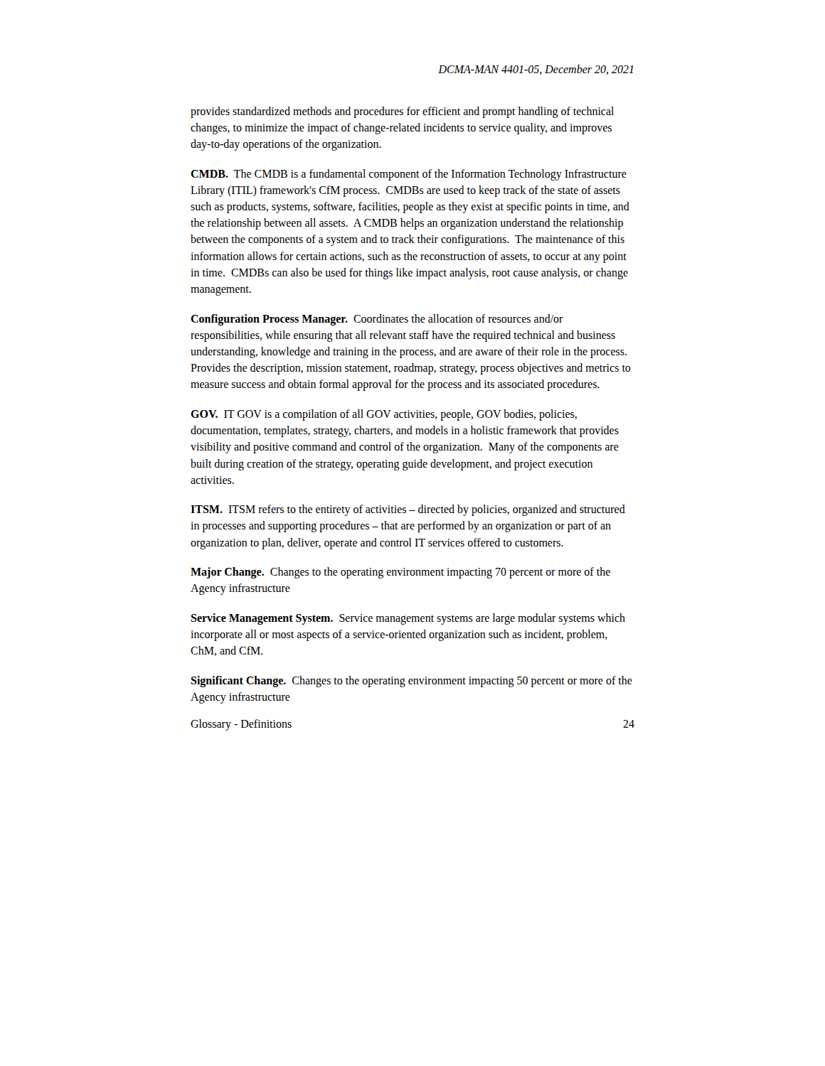DCMA-MAN 4401-05, December 20, 2021
provides standardized methods and procedures for efficient and prompt handling of technical changes, to minimize the impact of change-related incidents to service quality, and improves day-to-day operations of the organization.
CMDB. The CMDB is a fundamental component of the Information Technology Infrastructure Library (ITIL) framework's CfM process. CMDBs are used to keep track of the state of assets such as products, systems, software, facilities, people as they exist at specific points in time, and the relationship between all assets. A CMDB helps an organization understand the relationship between the components of a system and to track their configurations. The maintenance of this information allows for certain actions, such as the reconstruction of assets, to occur at any point in time. CMDBs can also be used for things like impact analysis, root cause analysis, or change management.
Configuration Process Manager. Coordinates the allocation of resources and/or responsibilities, while ensuring that all relevant staff have the required technical and business understanding, knowledge and training in the process, and are aware of their role in the process. Provides the description, mission statement, roadmap, strategy, process objectives and metrics to measure success and obtain formal approval for the process and its associated procedures.
GOV. IT GOV is a compilation of all GOV activities, people, GOV bodies, policies, documentation, templates, strategy, charters, and models in a holistic framework that provides visibility and positive command and control of the organization. Many of the components are built during creation of the strategy, operating guide development, and project execution activities.
ITSM. ITSM refers to the entirety of activities – directed by policies, organized and structured in processes and supporting procedures – that are performed by an organization or part of an organization to plan, deliver, operate and control IT services offered to customers.
Major Change. Changes to the operating environment impacting 70 percent or more of the Agency infrastructure
Service Management System. Service management systems are large modular systems which incorporate all or most aspects of a service-oriented organization such as incident, problem, ChM, and CfM.
Significant Change. Changes to the operating environment impacting 50 percent or more of the Agency infrastructure
Glossary - Definitions 24